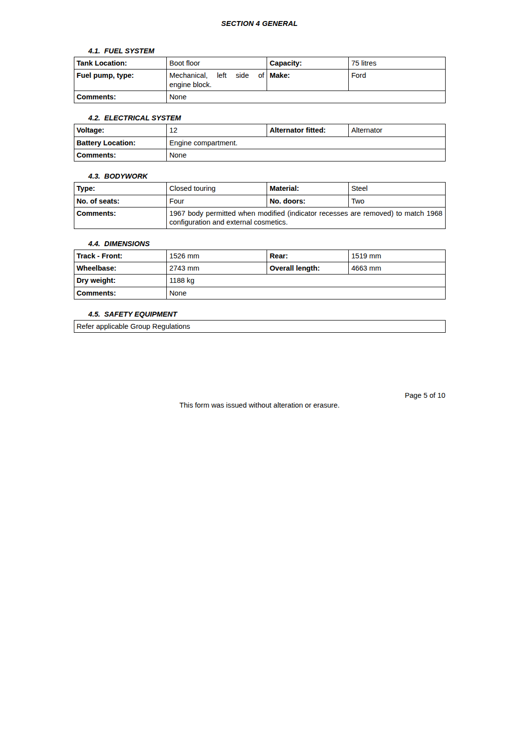SECTION 4 GENERAL
4.1. FUEL SYSTEM
| Tank Location: | Boot floor | Capacity: | 75 litres |
| Fuel pump, type: | Mechanical, left side of engine block. | Make: | Ford |
| Comments: | None |
4.2. ELECTRICAL SYSTEM
| Voltage: | 12 | Alternator fitted: | Alternator |
| Battery Location: | Engine compartment. |
| Comments: | None |
4.3. BODYWORK
| Type: | Closed touring | Material: | Steel |
| No. of seats: | Four | No. doors: | Two |
| Comments: | 1967 body permitted when modified (indicator recesses are removed) to match 1968 configuration and external cosmetics. |
4.4. DIMENSIONS
| Track - Front: | 1526 mm | Rear: | 1519 mm |
| Wheelbase: | 2743 mm | Overall length: | 4663 mm |
| Dry weight: | 1188 kg |
| Comments: | None |
4.5. SAFETY EQUIPMENT
| Refer applicable Group Regulations |
Page 5 of 10
This form was issued without alteration or erasure.